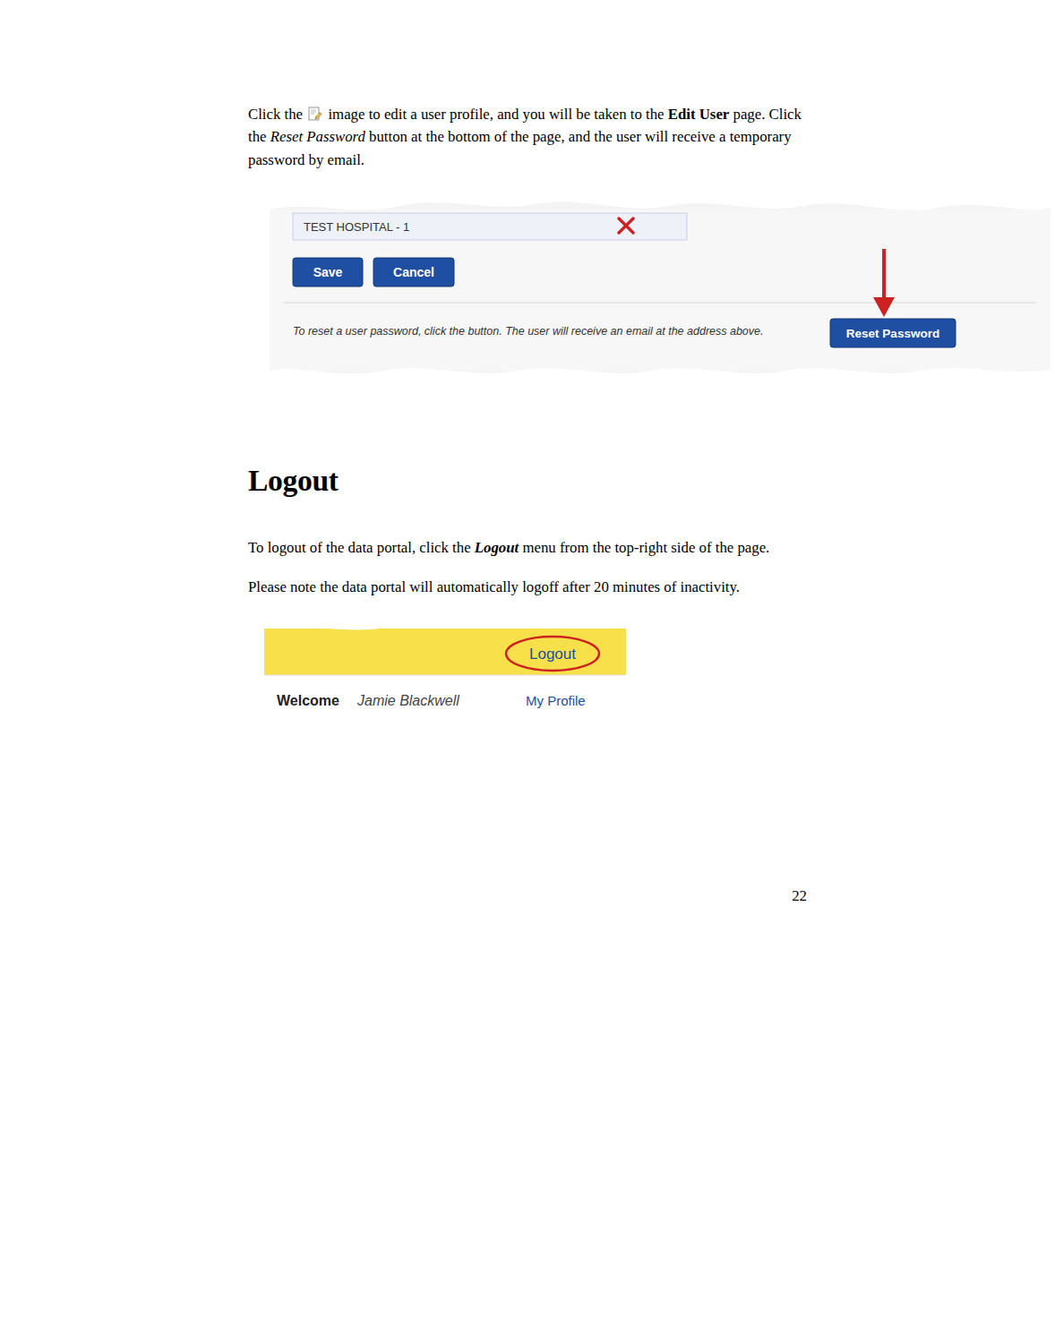Click the image to edit a user profile, and you will be taken to the Edit User page. Click the Reset Password button at the bottom of the page, and the user will receive a temporary password by email.
TEST HOSPITAL - 1 Save Cancel To reset a user password, click the button. The user will receive an email at the address above. Reset Password
Logout
To logout of the data portal, click the Logout menu from the top-right side of the page.
Please note the data portal will automatically logoff after 20 minutes of inactivity.
Logout Welcome Jamie Blackwell My Profile
22